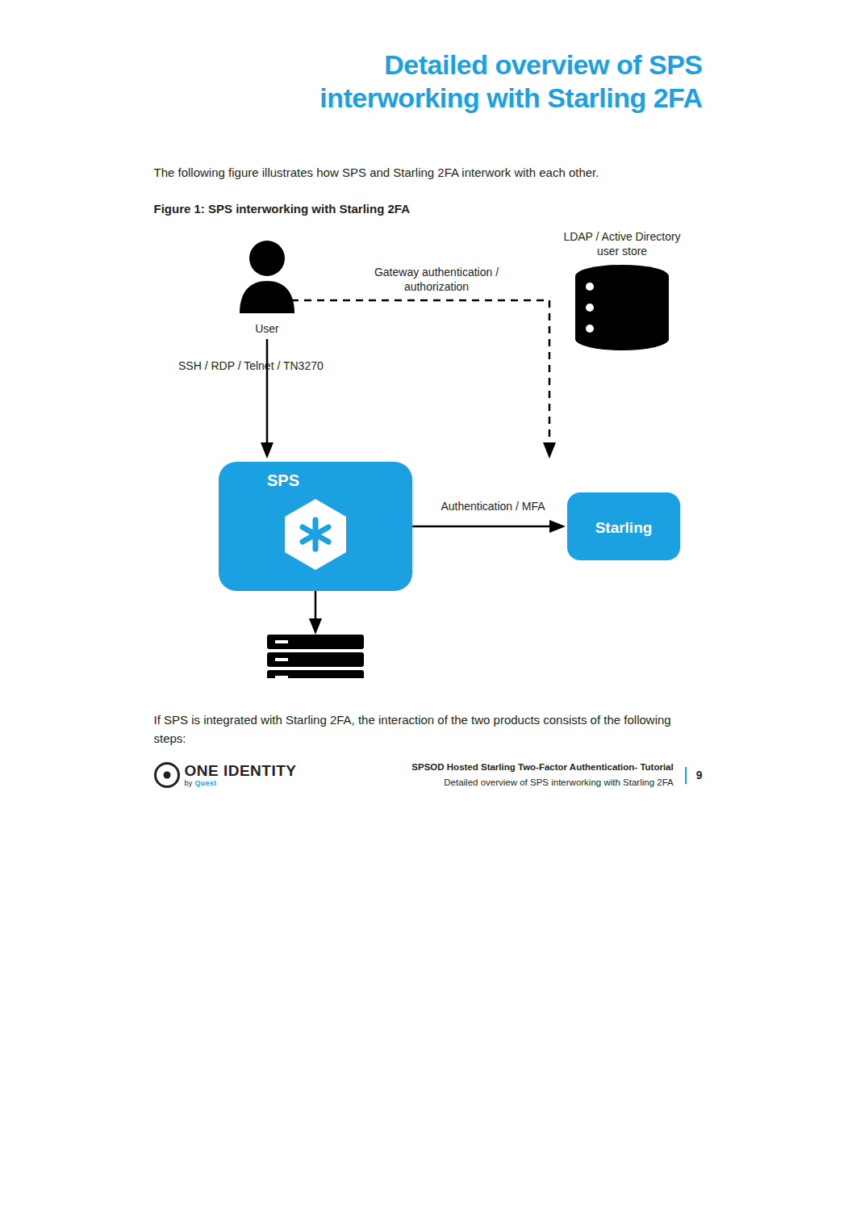Detailed overview of SPS
interworking with Starling 2FA
The following figure illustrates how SPS and Starling 2FA interwork with each other.
Figure 1: SPS interworking with Starling 2FA
User LDAP / Active Directory user store Gateway authentication / authorization SSH / RDP / Telnet / TN3270 SPS Authentication / MFA Starling Server
If SPS is integrated with Starling 2FA, the interaction of the two products consists of the following steps:
ONE IDENTITY
by Quest
SPSOD Hosted Starling Two-Factor Authentication- Tutorial
Detailed overview of SPS interworking with Starling 2FA
9